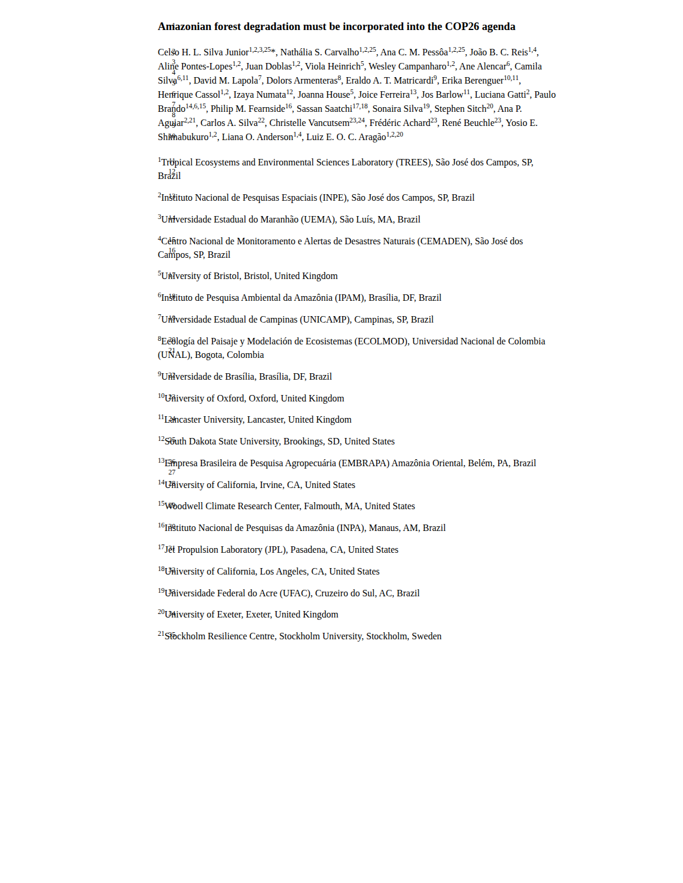1
Amazonian forest degradation must be incorporated into the COP26 agenda
2 3 4 5 6 7 8 9 10
Celso H. L. Silva Junior1,2,3,25*, Nathália S. Carvalho1,2,25, Ana C. M. Pessôa1,2,25, João B. C. Reis1,4, Aline Pontes-Lopes1,2, Juan Doblas1,2, Viola Heinrich5, Wesley Campanharo1,2, Ane Alencar6, Camila Silva6,11, David M. Lapola7, Dolors Armenteras8, Eraldo A. T. Matricardi9, Erika Berenguer10,11, Henrique Cassol1,2, Izaya Numata12, Joanna House5, Joice Ferreira13, Jos Barlow11, Luciana Gatti2, Paulo Brando14,6,15, Philip M. Fearnside16, Sassan Saatchi17,18, Sonaira Silva19, Stephen Sitch20, Ana P. Aguiar2,21, Carlos A. Silva22, Christelle Vancutsem23,24, Frédéric Achard23, René Beuchle23, Yosio E. Shimabukuro1,2, Liana O. Anderson1,4, Luiz E. O. C. Aragão1,2,20
11121Tropical Ecosystems and Environmental Sciences Laboratory (TREES), São José dos Campos, SP, Brazil
132Instituto Nacional de Pesquisas Espaciais (INPE), São José dos Campos, SP, Brazil
143Universidade Estadual do Maranhão (UEMA), São Luís, MA, Brazil
15164Centro Nacional de Monitoramento e Alertas de Desastres Naturais (CEMADEN), São José dos Campos, SP, Brazil
175University of Bristol, Bristol, United Kingdom
186Instituto de Pesquisa Ambiental da Amazônia (IPAM), Brasília, DF, Brazil
197Universidade Estadual de Campinas (UNICAMP), Campinas, SP, Brazil
20218Ecología del Paisaje y Modelación de Ecosistemas (ECOLMOD), Universidad Nacional de Colombia (UNAL), Bogota, Colombia
229Universidade de Brasília, Brasília, DF, Brazil
2310University of Oxford, Oxford, United Kingdom
2411Lancaster University, Lancaster, United Kingdom
2512South Dakota State University, Brookings, SD, United States
262713Empresa Brasileira de Pesquisa Agropecuária (EMBRAPA) Amazônia Oriental, Belém, PA, Brazil
2814University of California, Irvine, CA, United States
2915Woodwell Climate Research Center, Falmouth, MA, United States
3016Instituto Nacional de Pesquisas da Amazônia (INPA), Manaus, AM, Brazil
3117Jet Propulsion Laboratory (JPL), Pasadena, CA, United States
3218University of California, Los Angeles, CA, United States
3319Universidade Federal do Acre (UFAC), Cruzeiro do Sul, AC, Brazil
3420University of Exeter, Exeter, United Kingdom
3521Stockholm Resilience Centre, Stockholm University, Stockholm, Sweden